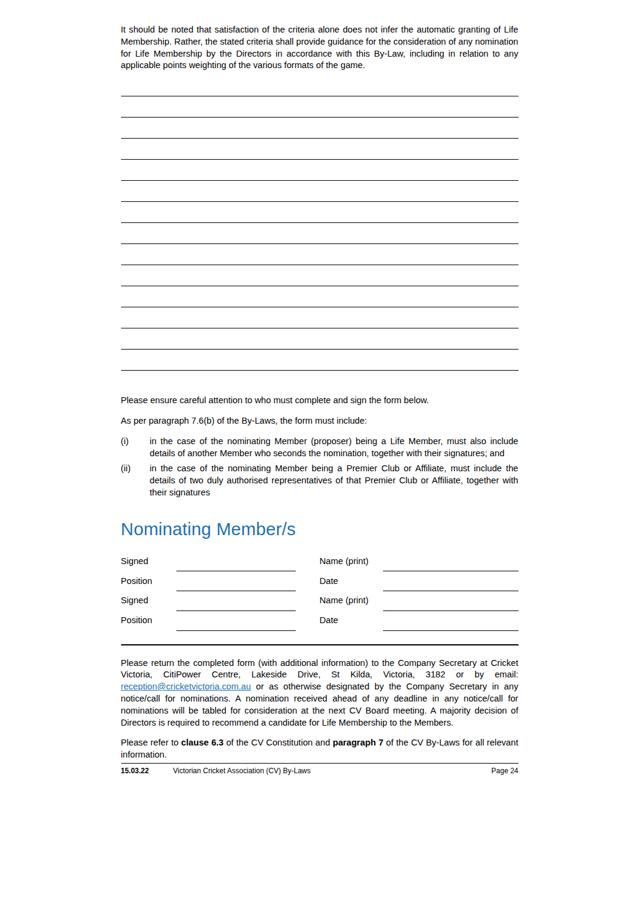It should be noted that satisfaction of the criteria alone does not infer the automatic granting of Life Membership. Rather, the stated criteria shall provide guidance for the consideration of any nomination for Life Membership by the Directors in accordance with this By-Law, including in relation to any applicable points weighting of the various formats of the game.
Please ensure careful attention to who must complete and sign the form below.
As per paragraph 7.6(b) of the By-Laws, the form must include:
(i) in the case of the nominating Member (proposer) being a Life Member, must also include details of another Member who seconds the nomination, together with their signatures; and
(ii) in the case of the nominating Member being a Premier Club or Affiliate, must include the details of two duly authorised representatives of that Premier Club or Affiliate, together with their signatures
Nominating Member/s
| Signed | | | Name (print) | |
| Position | | | Date | |
| Signed | | | Name (print) | |
| Position | | | Date | |
Please return the completed form (with additional information) to the Company Secretary at Cricket Victoria, CitiPower Centre, Lakeside Drive, St Kilda, Victoria, 3182 or by email: reception@cricketvictoria.com.au or as otherwise designated by the Company Secretary in any notice/call for nominations. A nomination received ahead of any deadline in any notice/call for nominations will be tabled for consideration at the next CV Board meeting. A majority decision of Directors is required to recommend a candidate for Life Membership to the Members.
Please refer to clause 6.3 of the CV Constitution and paragraph 7 of the CV By-Laws for all relevant information.
15.03.22 Victorian Cricket Association (CV) By-Laws Page 24